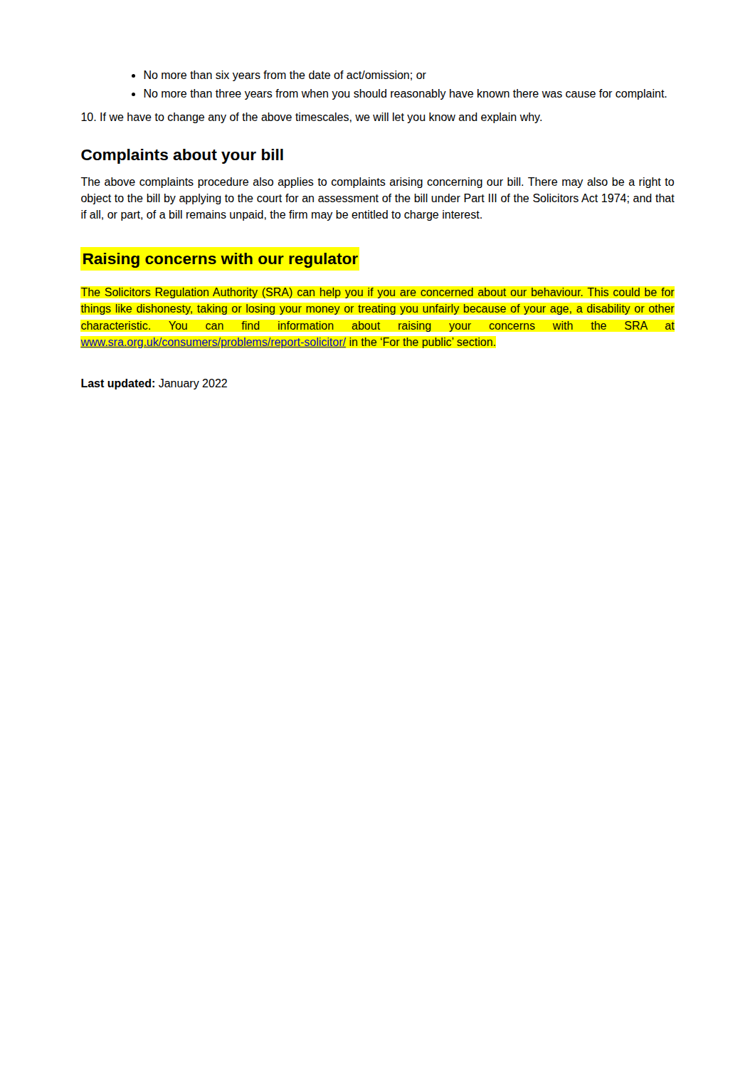No more than six years from the date of act/omission; or
No more than three years from when you should reasonably have known there was cause for complaint.
10. If we have to change any of the above timescales, we will let you know and explain why.
Complaints about your bill
The above complaints procedure also applies to complaints arising concerning our bill. There may also be a right to object to the bill by applying to the court for an assessment of the bill under Part III of the Solicitors Act 1974; and that if all, or part, of a bill remains unpaid, the firm may be entitled to charge interest.
Raising concerns with our regulator
The Solicitors Regulation Authority (SRA) can help you if you are concerned about our behaviour. This could be for things like dishonesty, taking or losing your money or treating you unfairly because of your age, a disability or other characteristic. You can find information about raising your concerns with the SRA at www.sra.org.uk/consumers/problems/report-solicitor/ in the ‘For the public’ section.
Last updated: January 2022